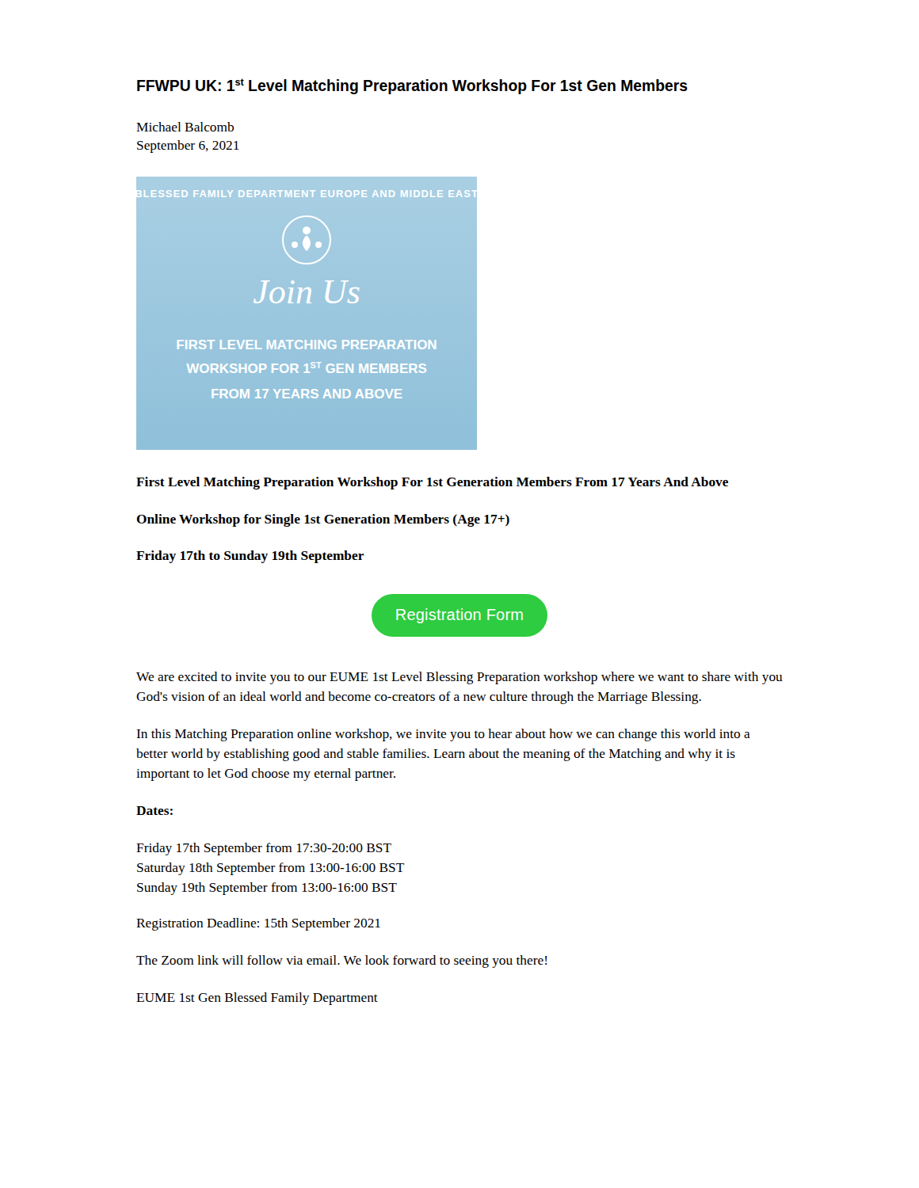FFWPU UK: 1st Level Matching Preparation Workshop For 1st Gen Members
Michael Balcomb
September 6, 2021
First Level Matching Preparation Workshop For 1st Generation Members From 17 Years And Above
Online Workshop for Single 1st Generation Members (Age 17+)
Friday 17th to Sunday 19th September
Registration Form
We are excited to invite you to our EUME 1st Level Blessing Preparation workshop where we want to share with you God's vision of an ideal world and become co-creators of a new culture through the Marriage Blessing.
In this Matching Preparation online workshop, we invite you to hear about how we can change this world into a better world by establishing good and stable families. Learn about the meaning of the Matching and why it is important to let God choose my eternal partner.
Dates:
Friday 17th September from 17:30-20:00 BST
Saturday 18th September from 13:00-16:00 BST
Sunday 19th September from 13:00-16:00 BST
Registration Deadline: 15th September 2021
The Zoom link will follow via email. We look forward to seeing you there!
EUME 1st Gen Blessed Family Department